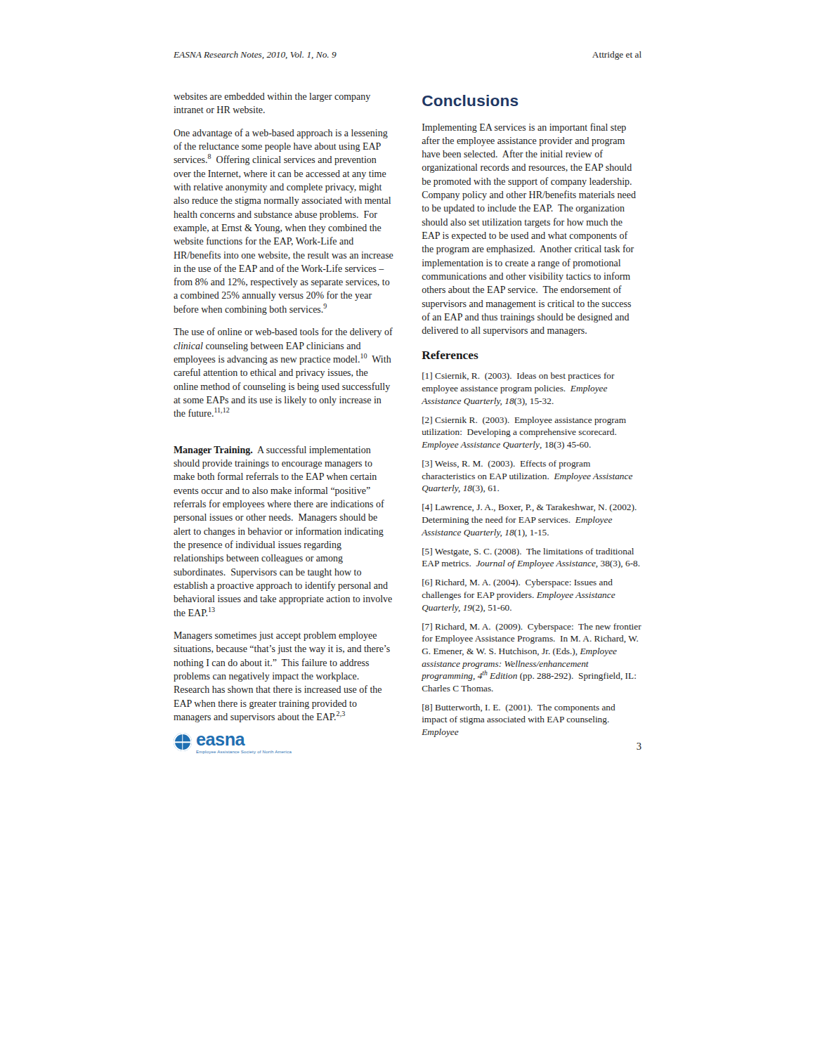EASNA Research Notes, 2010, Vol. 1, No. 9
Attridge et al
websites are embedded within the larger company intranet or HR website.
One advantage of a web-based approach is a lessening of the reluctance some people have about using EAP services.8 Offering clinical services and prevention over the Internet, where it can be accessed at any time with relative anonymity and complete privacy, might also reduce the stigma normally associated with mental health concerns and substance abuse problems. For example, at Ernst & Young, when they combined the website functions for the EAP, Work-Life and HR/benefits into one website, the result was an increase in the use of the EAP and of the Work-Life services – from 8% and 12%, respectively as separate services, to a combined 25% annually versus 20% for the year before when combining both services.9
The use of online or web-based tools for the delivery of clinical counseling between EAP clinicians and employees is advancing as new practice model.10 With careful attention to ethical and privacy issues, the online method of counseling is being used successfully at some EAPs and its use is likely to only increase in the future.11,12
Manager Training. A successful implementation should provide trainings to encourage managers to make both formal referrals to the EAP when certain events occur and to also make informal “positive” referrals for employees where there are indications of personal issues or other needs. Managers should be alert to changes in behavior or information indicating the presence of individual issues regarding relationships between colleagues or among subordinates. Supervisors can be taught how to establish a proactive approach to identify personal and behavioral issues and take appropriate action to involve the EAP.13
Managers sometimes just accept problem employee situations, because “that’s just the way it is, and there’s nothing I can do about it.” This failure to address problems can negatively impact the workplace. Research has shown that there is increased use of the EAP when there is greater training provided to managers and supervisors about the EAP.2,3
Conclusions
Implementing EA services is an important final step after the employee assistance provider and program have been selected. After the initial review of organizational records and resources, the EAP should be promoted with the support of company leadership. Company policy and other HR/benefits materials need to be updated to include the EAP. The organization should also set utilization targets for how much the EAP is expected to be used and what components of the program are emphasized. Another critical task for implementation is to create a range of promotional communications and other visibility tactics to inform others about the EAP service. The endorsement of supervisors and management is critical to the success of an EAP and thus trainings should be designed and delivered to all supervisors and managers.
References
[1] Csiernik, R. (2003). Ideas on best practices for employee assistance program policies. Employee Assistance Quarterly, 18(3), 15-32.
[2] Csiernik R. (2003). Employee assistance program utilization: Developing a comprehensive scorecard. Employee Assistance Quarterly, 18(3) 45-60.
[3] Weiss, R. M. (2003). Effects of program characteristics on EAP utilization. Employee Assistance Quarterly, 18(3), 61.
[4] Lawrence, J. A., Boxer, P., & Tarakeshwar, N. (2002). Determining the need for EAP services. Employee Assistance Quarterly, 18(1), 1-15.
[5] Westgate, S. C. (2008). The limitations of traditional EAP metrics. Journal of Employee Assistance, 38(3), 6-8.
[6] Richard, M. A. (2004). Cyberspace: Issues and challenges for EAP providers. Employee Assistance Quarterly, 19(2), 51-60.
[7] Richard, M. A. (2009). Cyberspace: The new frontier for Employee Assistance Programs. In M. A. Richard, W. G. Emener, & W. S. Hutchison, Jr. (Eds.), Employee assistance programs: Wellness/enhancement programming, 4th Edition (pp. 288-292). Springfield, IL: Charles C Thomas.
[8] Butterworth, I. E. (2001). The components and impact of stigma associated with EAP counseling. Employee
easna Employee Assistance Society of North America
3